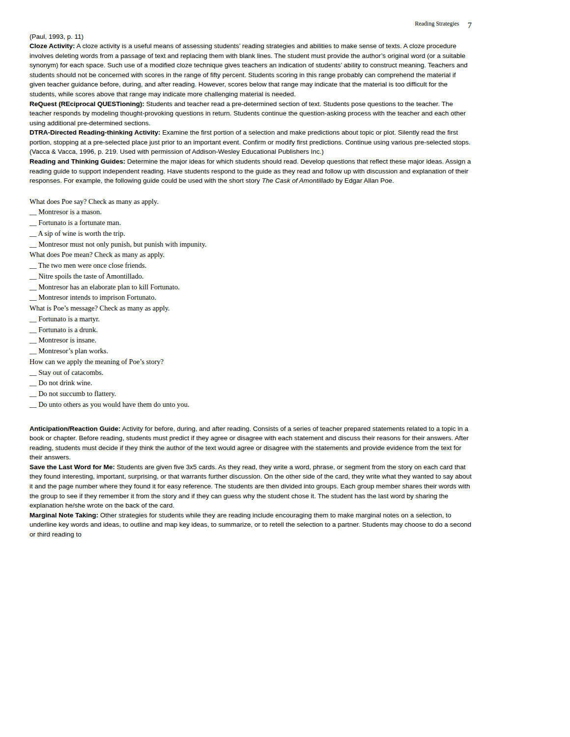Reading Strategies 7
(Paul, 1993, p. 11)
Cloze Activity: A cloze activity is a useful means of assessing students’ reading strategies and abilities to make sense of texts. A cloze procedure involves deleting words from a passage of text and replacing them with blank lines. The student must provide the author’s original word (or a suitable synonym) for each space. Such use of a modified cloze technique gives teachers an indication of students’ ability to construct meaning. Teachers and students should not be concerned with scores in the range of fifty percent. Students scoring in this range probably can comprehend the material if given teacher guidance before, during, and after reading. However, scores below that range may indicate that the material is too difficult for the students, while scores above that range may indicate more challenging material is needed.
ReQuest (REciprocal QUESTioning): Students and teacher read a pre-determined section of text. Students pose questions to the teacher. The teacher responds by modeling thought-provoking questions in return. Students continue the question-asking process with the teacher and each other using additional pre-determined sections.
DTRA-Directed Reading-thinking Activity: Examine the first portion of a selection and make predictions about topic or plot. Silently read the first portion, stopping at a pre-selected place just prior to an important event. Confirm or modify first predictions. Continue using various pre-selected stops.
(Vacca & Vacca, 1996, p. 219. Used with permission of Addison-Wesley Educational Publishers Inc.)
Reading and Thinking Guides: Determine the major ideas for which students should read. Develop questions that reflect these major ideas. Assign a reading guide to support independent reading. Have students respond to the guide as they read and follow up with discussion and explanation of their responses. For example, the following guide could be used with the short story The Cask of Amontillado by Edgar Allan Poe.
What does Poe say? Check as many as apply.
__ Montresor is a mason.
__ Fortunato is a fortunate man.
__ A sip of wine is worth the trip.
__ Montresor must not only punish, but punish with impunity.
What does Poe mean? Check as many as apply.
__ The two men were once close friends.
__ Nitre spoils the taste of Amontillado.
__ Montresor has an elaborate plan to kill Fortunato.
__ Montresor intends to imprison Fortunato.
What is Poe’s message? Check as many as apply.
__ Fortunato is a martyr.
__ Fortunato is a drunk.
__ Montresor is insane.
__ Montresor’s plan works.
How can we apply the meaning of Poe’s story?
__ Stay out of catacombs.
__ Do not drink wine.
__ Do not succumb to flattery.
__ Do unto others as you would have them do unto you.
Anticipation/Reaction Guide: Activity for before, during, and after reading. Consists of a series of teacher prepared statements related to a topic in a book or chapter. Before reading, students must predict if they agree or disagree with each statement and discuss their reasons for their answers. After reading, students must decide if they think the author of the text would agree or disagree with the statements and provide evidence from the text for their answers.
Save the Last Word for Me: Students are given five 3x5 cards. As they read, they write a word, phrase, or segment from the story on each card that they found interesting, important, surprising, or that warrants further discussion. On the other side of the card, they write what they wanted to say about it and the page number where they found it for easy reference. The students are then divided into groups. Each group member shares their words with the group to see if they remember it from the story and if they can guess why the student chose it. The student has the last word by sharing the explanation he/she wrote on the back of the card.
Marginal Note Taking: Other strategies for students while they are reading include encouraging them to make marginal notes on a selection, to underline key words and ideas, to outline and map key ideas, to summarize, or to retell the selection to a partner. Students may choose to do a second or third reading to